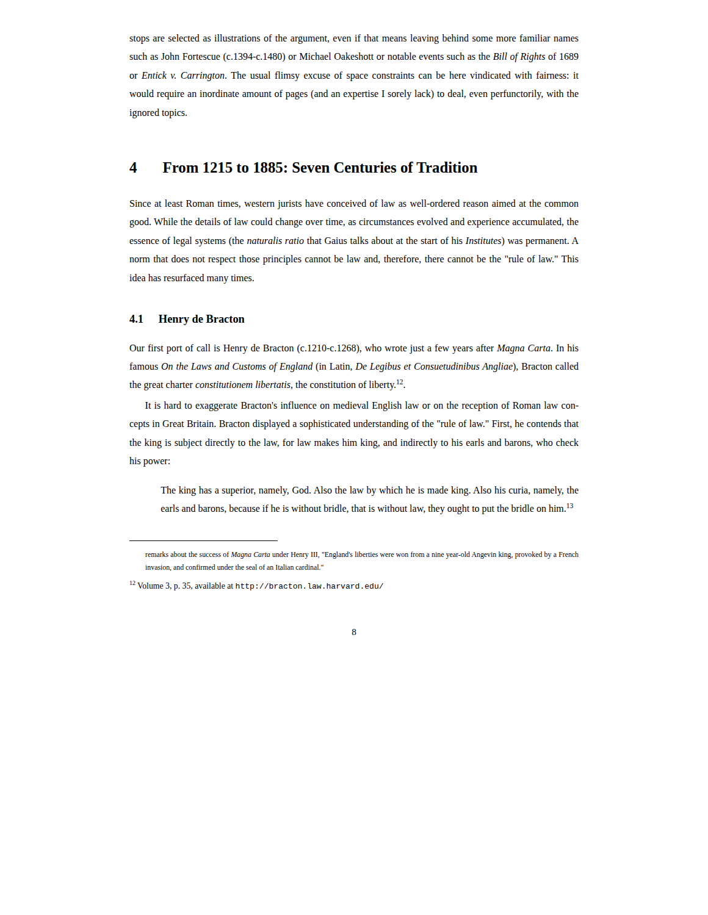stops are selected as illustrations of the argument, even if that means leaving behind some more familiar names such as John Fortescue (c.1394-c.1480) or Michael Oakeshott or notable events such as the Bill of Rights of 1689 or Entick v. Carrington. The usual flimsy excuse of space constraints can be here vindicated with fairness: it would require an inordinate amount of pages (and an expertise I sorely lack) to deal, even perfunctorily, with the ignored topics.
4 From 1215 to 1885: Seven Centuries of Tradition
Since at least Roman times, western jurists have conceived of law as well-ordered reason aimed at the common good. While the details of law could change over time, as circumstances evolved and experience accumulated, the essence of legal systems (the naturalis ratio that Gaius talks about at the start of his Institutes) was permanent. A norm that does not respect those principles cannot be law and, therefore, there cannot be the "rule of law." This idea has resurfaced many times.
4.1 Henry de Bracton
Our first port of call is Henry de Bracton (c.1210-c.1268), who wrote just a few years after Magna Carta. In his famous On the Laws and Customs of England (in Latin, De Legibus et Consuetudinibus Angliae), Bracton called the great charter constitutionem libertatis, the constitution of liberty.12.
It is hard to exaggerate Bracton's influence on medieval English law or on the reception of Roman law concepts in Great Britain. Bracton displayed a sophisticated understanding of the "rule of law." First, he contends that the king is subject directly to the law, for law makes him king, and indirectly to his earls and barons, who check his power:
The king has a superior, namely, God. Also the law by which he is made king. Also his curia, namely, the earls and barons, because if he is without bridle, that is without law, they ought to put the bridle on him.13
remarks about the success of Magna Carta under Henry III, "England's liberties were won from a nine year-old Angevin king, provoked by a French invasion, and confirmed under the seal of an Italian cardinal."
12 Volume 3, p. 35, available at http://bracton.law.harvard.edu/
8